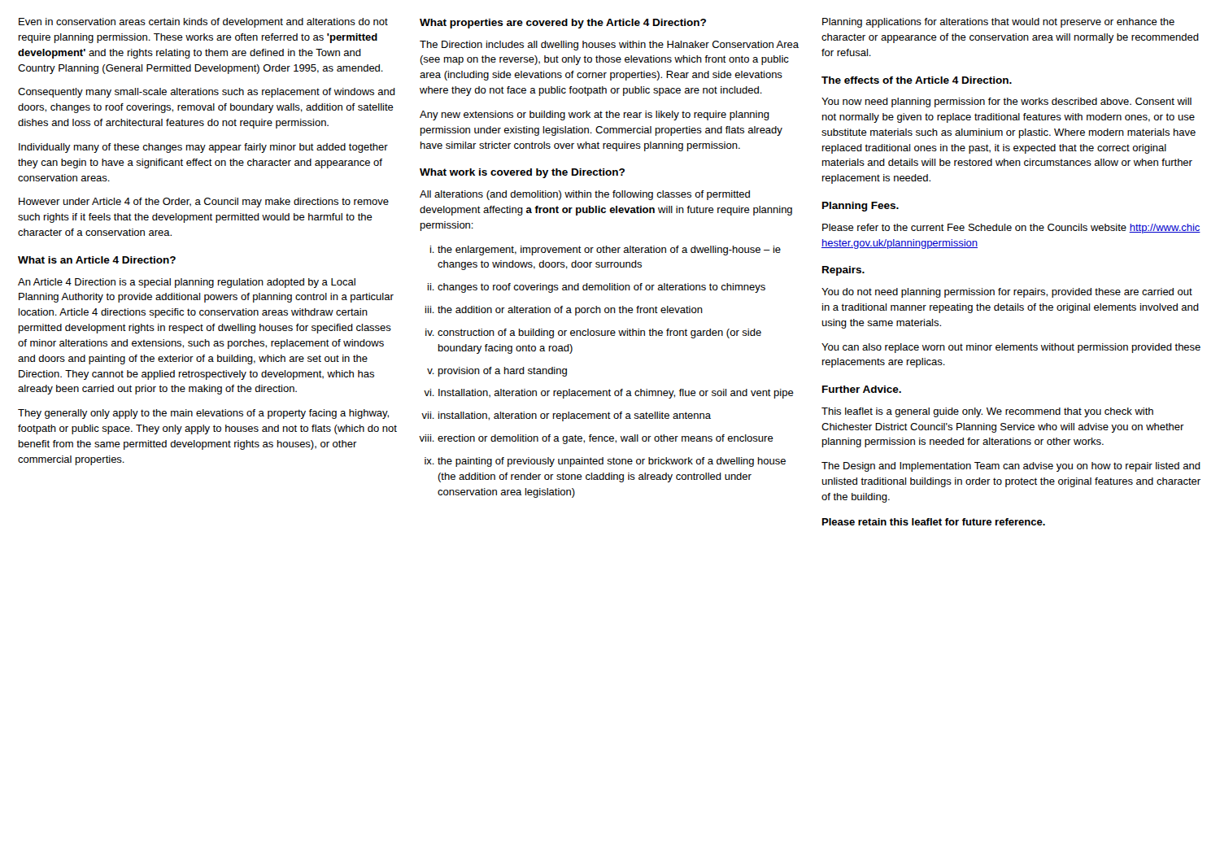Even in conservation areas certain kinds of development and alterations do not require planning permission. These works are often referred to as 'permitted development' and the rights relating to them are defined in the Town and Country Planning (General Permitted Development) Order 1995, as amended.
Consequently many small-scale alterations such as replacement of windows and doors, changes to roof coverings, removal of boundary walls, addition of satellite dishes and loss of architectural features do not require permission.
Individually many of these changes may appear fairly minor but added together they can begin to have a significant effect on the character and appearance of conservation areas.
However under Article 4 of the Order, a Council may make directions to remove such rights if it feels that the development permitted would be harmful to the character of a conservation area.
What is an Article 4 Direction?
An Article 4 Direction is a special planning regulation adopted by a Local Planning Authority to provide additional powers of planning control in a particular location. Article 4 directions specific to conservation areas withdraw certain permitted development rights in respect of dwelling houses for specified classes of minor alterations and extensions, such as porches, replacement of windows and doors and painting of the exterior of a building, which are set out in the Direction. They cannot be applied retrospectively to development, which has already been carried out prior to the making of the direction.
They generally only apply to the main elevations of a property facing a highway, footpath or public space. They only apply to houses and not to flats (which do not benefit from the same permitted development rights as houses), or other commercial properties.
What properties are covered by the Article 4 Direction?
The Direction includes all dwelling houses within the Halnaker Conservation Area (see map on the reverse), but only to those elevations which front onto a public area (including side elevations of corner properties). Rear and side elevations where they do not face a public footpath or public space are not included.
Any new extensions or building work at the rear is likely to require planning permission under existing legislation. Commercial properties and flats already have similar stricter controls over what requires planning permission.
What work is covered by the Direction?
All alterations (and demolition) within the following classes of permitted development affecting a front or public elevation will in future require planning permission:
the enlargement, improvement or other alteration of a dwelling-house – ie changes to windows, doors, door surrounds
changes to roof coverings and demolition of or alterations to chimneys
the addition or alteration of a porch on the front elevation
construction of a building or enclosure within the front garden (or side boundary facing onto a road)
provision of a hard standing
Installation, alteration or replacement of a chimney, flue or soil and vent pipe
installation, alteration or replacement of a satellite antenna
erection or demolition of a gate, fence, wall or other means of enclosure
the painting of previously unpainted stone or brickwork of a dwelling house (the addition of render or stone cladding is already controlled under conservation area legislation)
Planning applications for alterations that would not preserve or enhance the character or appearance of the conservation area will normally be recommended for refusal.
The effects of the Article 4 Direction.
You now need planning permission for the works described above. Consent will not normally be given to replace traditional features with modern ones, or to use substitute materials such as aluminium or plastic. Where modern materials have replaced traditional ones in the past, it is expected that the correct original materials and details will be restored when circumstances allow or when further replacement is needed.
Planning Fees.
Please refer to the current Fee Schedule on the Councils website http://www.chichester.gov.uk/planningpermission
Repairs.
You do not need planning permission for repairs, provided these are carried out in a traditional manner repeating the details of the original elements involved and using the same materials.
You can also replace worn out minor elements without permission provided these replacements are replicas.
Further Advice.
This leaflet is a general guide only. We recommend that you check with Chichester District Council's Planning Service who will advise you on whether planning permission is needed for alterations or other works.
The Design and Implementation Team can advise you on how to repair listed and unlisted traditional buildings in order to protect the original features and character of the building.
Please retain this leaflet for future reference.